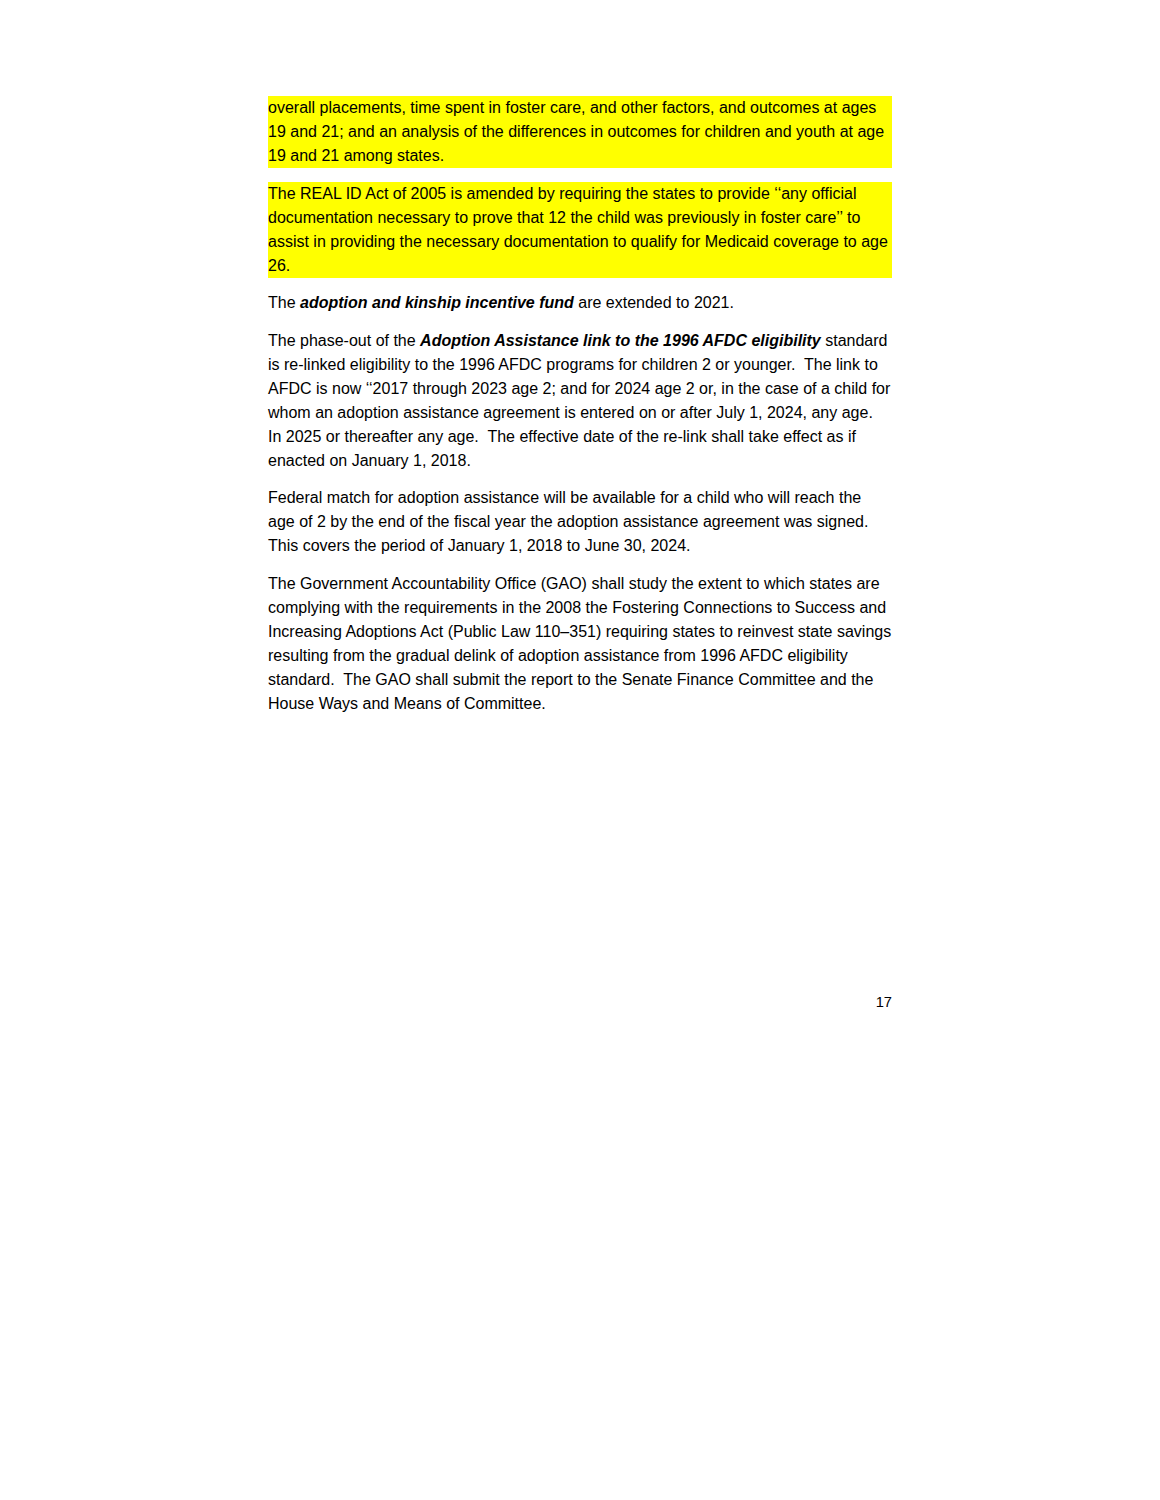overall placements, time spent in foster care, and other factors, and outcomes at ages 19 and 21; and an analysis of the differences in outcomes for children and youth at age 19 and 21 among states.
The REAL ID Act of 2005 is amended by requiring the states to provide ‘‘any official documentation necessary to prove that 12 the child was previously in foster care’’ to assist in providing the necessary documentation to qualify for Medicaid coverage to age 26.
The adoption and kinship incentive fund are extended to 2021.
The phase-out of the Adoption Assistance link to the 1996 AFDC eligibility standard is re-linked eligibility to the 1996 AFDC programs for children 2 or younger. The link to AFDC is now ‘‘2017 through 2023 age 2; and for 2024 age 2 or, in the case of a child for whom an adoption assistance agreement is entered on or after July 1, 2024, any age. In 2025 or thereafter any age. The effective date of the re-link shall take effect as if enacted on January 1, 2018.
Federal match for adoption assistance will be available for a child who will reach the age of 2 by the end of the fiscal year the adoption assistance agreement was signed. This covers the period of January 1, 2018 to June 30, 2024.
The Government Accountability Office (GAO) shall study the extent to which states are complying with the requirements in the 2008 the Fostering Connections to Success and Increasing Adoptions Act (Public Law 110–351) requiring states to reinvest state savings resulting from the gradual delink of adoption assistance from 1996 AFDC eligibility standard. The GAO shall submit the report to the Senate Finance Committee and the House Ways and Means of Committee.
17